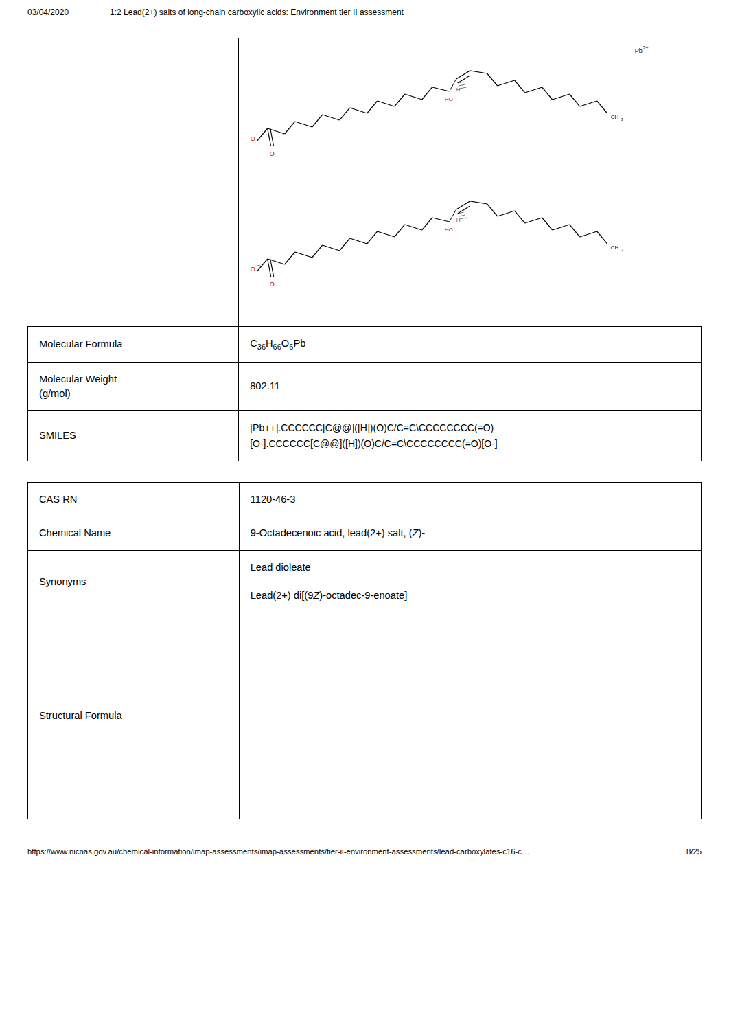03/04/2020 1:2 Lead(2+) salts of long-chain carboxylic acids: Environment tier II assessment
| | Pb 2+ CH 3 H HO O − O CH 3 H HO O − O |
| Molecular Formula | C 36 H 66 O 6 Pb |
| Molecular Weight (g/mol) | 802.11 |
| SMILES | [Pb++].CCCCCC[C@@]([H])(O)C/C=C\CCCCCCCC(=O) [O-].CCCCCC[C@@]([H])(O)C/C=C\CCCCCCCC(=O)[O-] |
| CAS RN | 1120-46-3 |
| Chemical Name | 9-Octadecenoic acid, lead(2+) salt, ( Z )- |
| Synonyms | Lead dioleate Lead(2+) di[(9 Z )-octadec-9-enoate] |
| Structural Formula | |
https://www.nicnas.gov.au/chemical-information/imap-assessments/imap-assessments/tier-ii-environment-assessments/lead-carboxylates-c16-c… 8/25